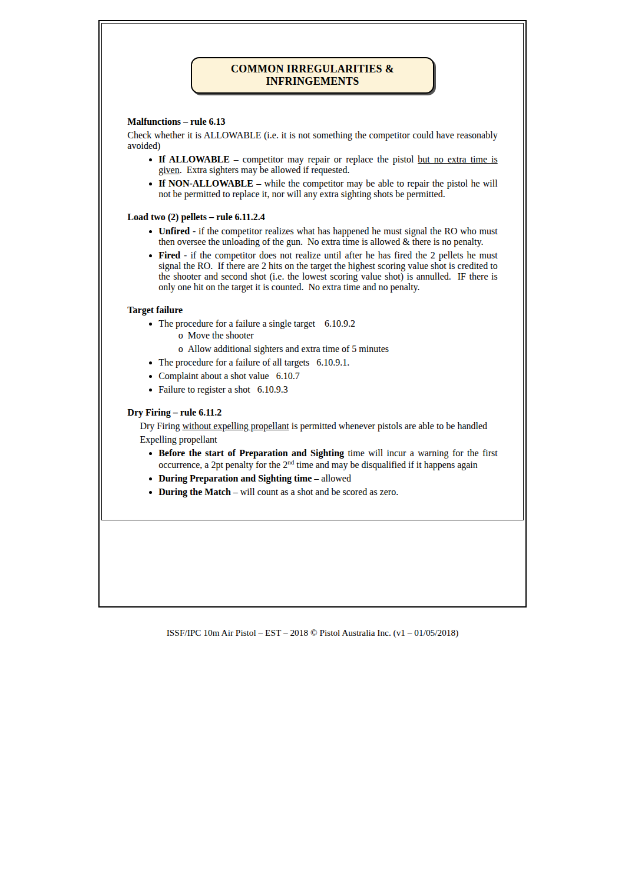COMMON IRREGULARITIES & INFRINGEMENTS
Malfunctions – rule 6.13
Check whether it is ALLOWABLE (i.e. it is not something the competitor could have reasonably avoided)
If ALLOWABLE – competitor may repair or replace the pistol but no extra time is given. Extra sighters may be allowed if requested.
If NON-ALLOWABLE – while the competitor may be able to repair the pistol he will not be permitted to replace it, nor will any extra sighting shots be permitted.
Load two (2) pellets – rule 6.11.2.4
Unfired - if the competitor realizes what has happened he must signal the RO who must then oversee the unloading of the gun. No extra time is allowed & there is no penalty.
Fired - if the competitor does not realize until after he has fired the 2 pellets he must signal the RO. If there are 2 hits on the target the highest scoring value shot is credited to the shooter and second shot (i.e. the lowest scoring value shot) is annulled. IF there is only one hit on the target it is counted. No extra time and no penalty.
Target failure
The procedure for a failure a single target 6.10.9.2
Move the shooter
Allow additional sighters and extra time of 5 minutes
The procedure for a failure of all targets 6.10.9.1.
Complaint about a shot value 6.10.7
Failure to register a shot 6.10.9.3
Dry Firing – rule 6.11.2
Dry Firing without expelling propellant is permitted whenever pistols are able to be handled
Expelling propellant
Before the start of Preparation and Sighting time will incur a warning for the first occurrence, a 2pt penalty for the 2nd time and may be disqualified if it happens again
During Preparation and Sighting time – allowed
During the Match – will count as a shot and be scored as zero.
ISSF/IPC 10m Air Pistol – EST – 2018 © Pistol Australia Inc. (v1 – 01/05/2018)